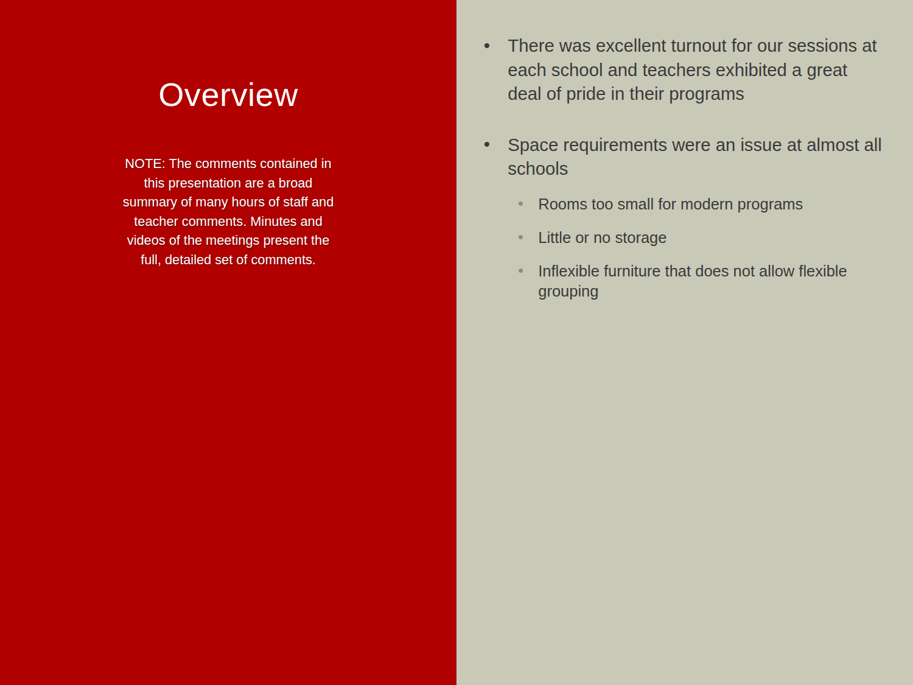Overview
NOTE: The comments contained in this presentation are a broad summary of many hours of staff and teacher comments. Minutes and videos of the meetings present the full, detailed set of comments.
There was excellent turnout for our sessions at each school and teachers exhibited a great deal of pride in their programs
Space requirements were an issue at almost all schools
Rooms too small for modern programs
Little or no storage
Inflexible furniture that does not allow flexible grouping